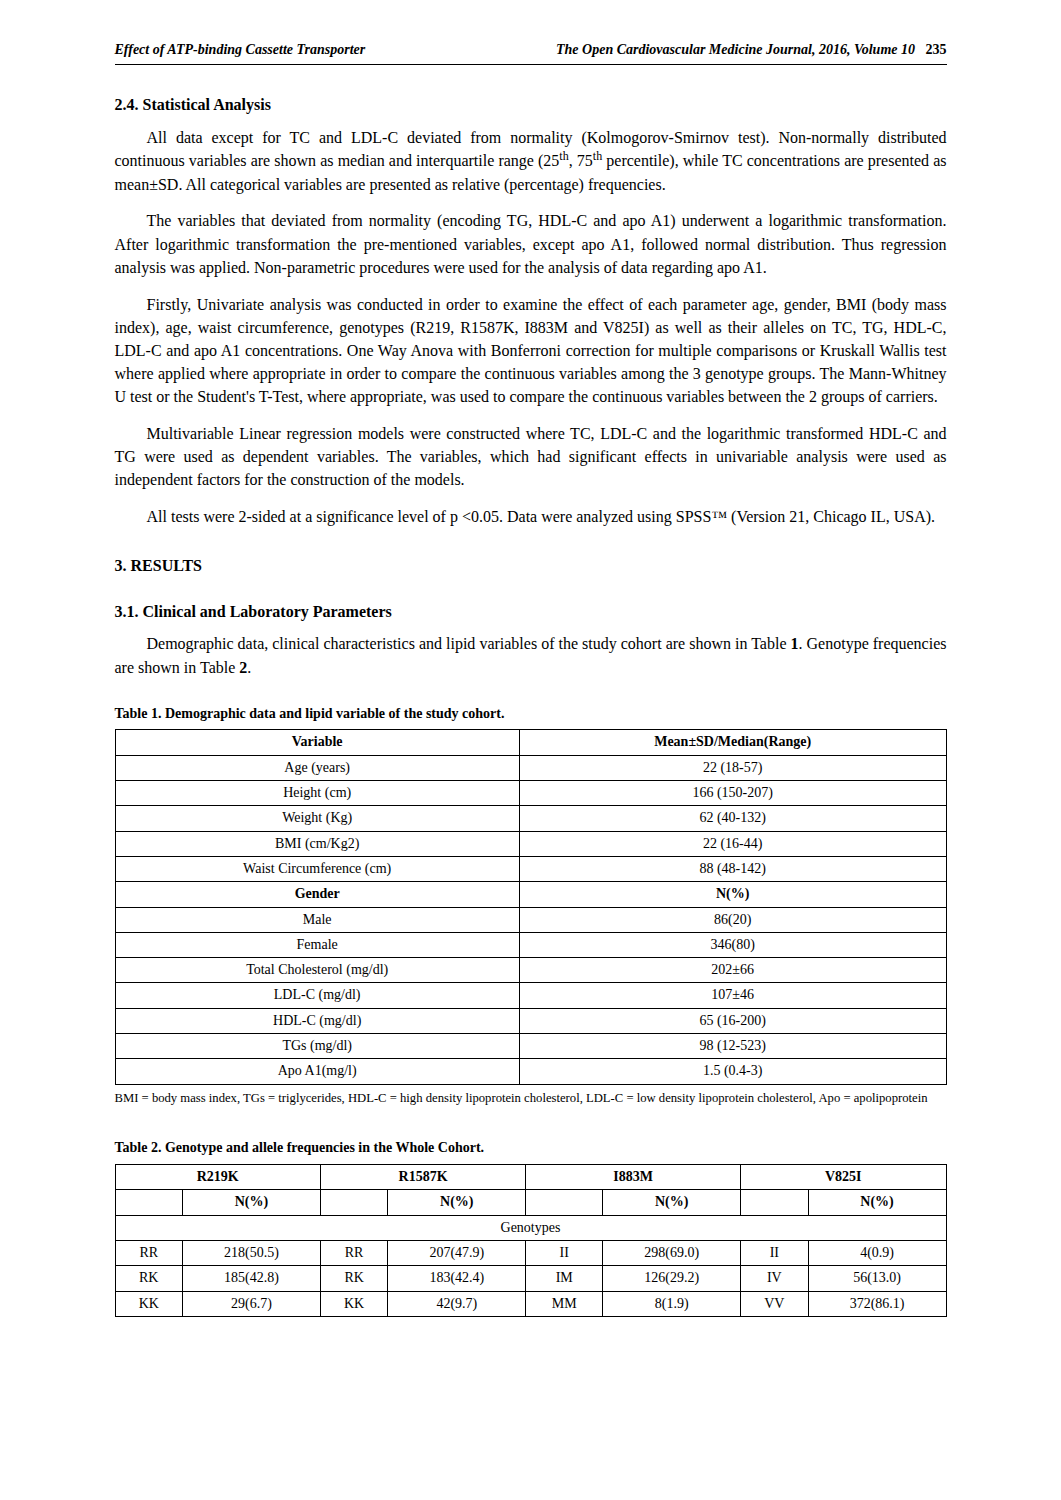Effect of ATP-binding Cassette Transporter
The Open Cardiovascular Medicine Journal, 2016, Volume 10 235
2.4. Statistical Analysis
All data except for TC and LDL-C deviated from normality (Kolmogorov-Smirnov test). Non-normally distributed continuous variables are shown as median and interquartile range (25th, 75th percentile), while TC concentrations are presented as mean±SD. All categorical variables are presented as relative (percentage) frequencies.
The variables that deviated from normality (encoding TG, HDL-C and apo A1) underwent a logarithmic transformation. After logarithmic transformation the pre-mentioned variables, except apo A1, followed normal distribution. Thus regression analysis was applied. Non-parametric procedures were used for the analysis of data regarding apo A1.
Firstly, Univariate analysis was conducted in order to examine the effect of each parameter age, gender, BMI (body mass index), age, waist circumference, genotypes (R219, R1587K, I883M and V825I) as well as their alleles on TC, TG, HDL-C, LDL-C and apo A1 concentrations. One Way Anova with Bonferroni correction for multiple comparisons or Kruskall Wallis test where applied where appropriate in order to compare the continuous variables among the 3 genotype groups. The Mann-Whitney U test or the Student's T-Test, where appropriate, was used to compare the continuous variables between the 2 groups of carriers.
Multivariable Linear regression models were constructed where TC, LDL-C and the logarithmic transformed HDL-C and TG were used as dependent variables. The variables, which had significant effects in univariable analysis were used as independent factors for the construction of the models.
All tests were 2-sided at a significance level of p <0.05. Data were analyzed using SPSS™ (Version 21, Chicago IL, USA).
3. RESULTS
3.1. Clinical and Laboratory Parameters
Demographic data, clinical characteristics and lipid variables of the study cohort are shown in Table 1. Genotype frequencies are shown in Table 2.
Table 1. Demographic data and lipid variable of the study cohort.
| Variable | Mean±SD/Median(Range) |
| --- | --- |
| Age (years) | 22 (18-57) |
| Height (cm) | 166 (150-207) |
| Weight (Kg) | 62 (40-132) |
| BMI (cm/Kg2) | 22 (16-44) |
| Waist Circumference (cm) | 88 (48-142) |
| Gender | N(%) |
| Male | 86(20) |
| Female | 346(80) |
| Total Cholesterol (mg/dl) | 202±66 |
| LDL-C (mg/dl) | 107±46 |
| HDL-C (mg/dl) | 65 (16-200) |
| TGs (mg/dl) | 98 (12-523) |
| Apo A1(mg/l) | 1.5 (0.4-3) |
BMI = body mass index, TGs = triglycerides, HDL-C = high density lipoprotein cholesterol, LDL-C = low density lipoprotein cholesterol, Apo = apolipoprotein
Table 2. Genotype and allele frequencies in the Whole Cohort.
| R219K | R1587K | I883M | V825I |
| --- | --- | --- | --- |
| | N(%) | | N(%) | | N(%) | | N(%) |
| Genotypes |
| RR | 218(50.5) | RR | 207(47.9) | II | 298(69.0) | II | 4(0.9) |
| RK | 185(42.8) | RK | 183(42.4) | IM | 126(29.2) | IV | 56(13.0) |
| KK | 29(6.7) | KK | 42(9.7) | MM | 8(1.9) | VV | 372(86.1) |